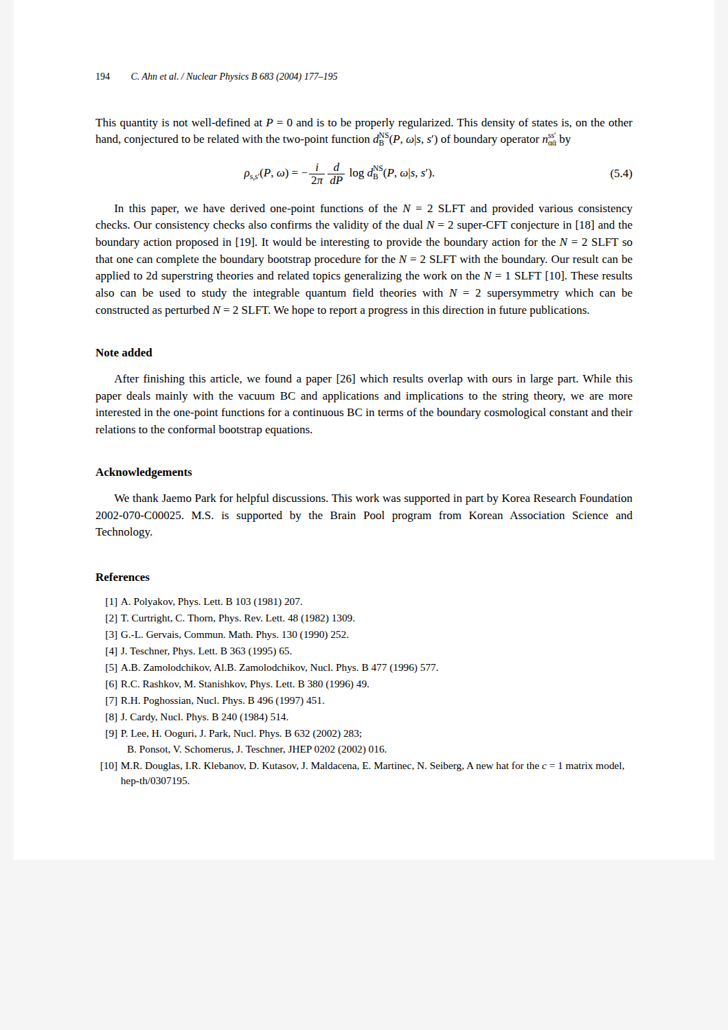194 C. Ahn et al. / Nuclear Physics B 683 (2004) 177–195
This quantity is not well-defined at P = 0 and is to be properly regularized. This density of states is, on the other hand, conjectured to be related with the two-point function dNS B(P, ω|s, s′) of boundary operator nss′αᾱ by
ρs,s′(P, ω) = −i 2π ddP log dNS B(P, ω|s, s′).
(5.4)
In this paper, we have derived one-point functions of the N = 2 SLFT and provided various consistency checks. Our consistency checks also confirms the validity of the dual N = 2 super-CFT conjecture in [18] and the boundary action proposed in [19]. It would be interesting to provide the boundary action for the N = 2 SLFT so that one can complete the boundary bootstrap procedure for the N = 2 SLFT with the boundary. Our result can be applied to 2d superstring theories and related topics generalizing the work on the N = 1 SLFT [10]. These results also can be used to study the integrable quantum field theories with N = 2 supersymmetry which can be constructed as perturbed N = 2 SLFT. We hope to report a progress in this direction in future publications.
Note added
After finishing this article, we found a paper [26] which results overlap with ours in large part. While this paper deals mainly with the vacuum BC and applications and implications to the string theory, we are more interested in the one-point functions for a continuous BC in terms of the boundary cosmological constant and their relations to the conformal bootstrap equations.
Acknowledgements
We thank Jaemo Park for helpful discussions. This work was supported in part by Korea Research Foundation 2002-070-C00025. M.S. is supported by the Brain Pool program from Korean Association Science and Technology.
References
[1] A. Polyakov, Phys. Lett. B 103 (1981) 207.
[2] T. Curtright, C. Thorn, Phys. Rev. Lett. 48 (1982) 1309.
[3] G.-L. Gervais, Commun. Math. Phys. 130 (1990) 252.
[4] J. Teschner, Phys. Lett. B 363 (1995) 65.
[5] A.B. Zamolodchikov, Al.B. Zamolodchikov, Nucl. Phys. B 477 (1996) 577.
[6] R.C. Rashkov, M. Stanishkov, Phys. Lett. B 380 (1996) 49.
[7] R.H. Poghossian, Nucl. Phys. B 496 (1997) 451.
[8] J. Cardy, Nucl. Phys. B 240 (1984) 514.
[9] P. Lee, H. Ooguri, J. Park, Nucl. Phys. B 632 (2002) 283; B. Ponsot, V. Schomerus, J. Teschner, JHEP 0202 (2002) 016.
[10] M.R. Douglas, I.R. Klebanov, D. Kutasov, J. Maldacena, E. Martinec, N. Seiberg, A new hat for the c = 1 matrix model, hep-th/0307195.